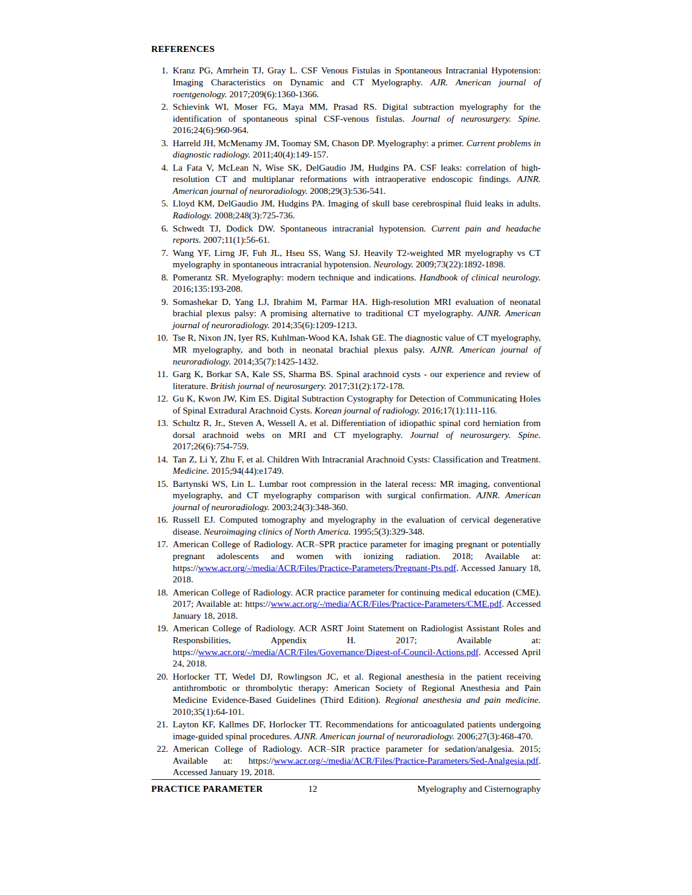REFERENCES
Kranz PG, Amrhein TJ, Gray L. CSF Venous Fistulas in Spontaneous Intracranial Hypotension: Imaging Characteristics on Dynamic and CT Myelography. AJR. American journal of roentgenology. 2017;209(6):1360-1366.
Schievink WI, Moser FG, Maya MM, Prasad RS. Digital subtraction myelography for the identification of spontaneous spinal CSF-venous fistulas. Journal of neurosurgery. Spine. 2016;24(6):960-964.
Harreld JH, McMenamy JM, Toomay SM, Chason DP. Myelography: a primer. Current problems in diagnostic radiology. 2011;40(4):149-157.
La Fata V, McLean N, Wise SK, DelGaudio JM, Hudgins PA. CSF leaks: correlation of high-resolution CT and multiplanar reformations with intraoperative endoscopic findings. AJNR. American journal of neuroradiology. 2008;29(3):536-541.
Lloyd KM, DelGaudio JM, Hudgins PA. Imaging of skull base cerebrospinal fluid leaks in adults. Radiology. 2008;248(3):725-736.
Schwedt TJ, Dodick DW. Spontaneous intracranial hypotension. Current pain and headache reports. 2007;11(1):56-61.
Wang YF, Lirng JF, Fuh JL, Hseu SS, Wang SJ. Heavily T2-weighted MR myelography vs CT myelography in spontaneous intracranial hypotension. Neurology. 2009;73(22):1892-1898.
Pomerantz SR. Myelography: modern technique and indications. Handbook of clinical neurology. 2016;135:193-208.
Somashekar D, Yang LJ, Ibrahim M, Parmar HA. High-resolution MRI evaluation of neonatal brachial plexus palsy: A promising alternative to traditional CT myelography. AJNR. American journal of neuroradiology. 2014;35(6):1209-1213.
Tse R, Nixon JN, Iyer RS, Kuhlman-Wood KA, Ishak GE. The diagnostic value of CT myelography, MR myelography, and both in neonatal brachial plexus palsy. AJNR. American journal of neuroradiology. 2014;35(7):1425-1432.
Garg K, Borkar SA, Kale SS, Sharma BS. Spinal arachnoid cysts - our experience and review of literature. British journal of neurosurgery. 2017;31(2):172-178.
Gu K, Kwon JW, Kim ES. Digital Subtraction Cystography for Detection of Communicating Holes of Spinal Extradural Arachnoid Cysts. Korean journal of radiology. 2016;17(1):111-116.
Schultz R, Jr., Steven A, Wessell A, et al. Differentiation of idiopathic spinal cord herniation from dorsal arachnoid webs on MRI and CT myelography. Journal of neurosurgery. Spine. 2017;26(6):754-759.
Tan Z, Li Y, Zhu F, et al. Children With Intracranial Arachnoid Cysts: Classification and Treatment. Medicine. 2015;94(44):e1749.
Bartynski WS, Lin L. Lumbar root compression in the lateral recess: MR imaging, conventional myelography, and CT myelography comparison with surgical confirmation. AJNR. American journal of neuroradiology. 2003;24(3):348-360.
Russell EJ. Computed tomography and myelography in the evaluation of cervical degenerative disease. Neuroimaging clinics of North America. 1995;5(3):329-348.
American College of Radiology. ACR–SPR practice parameter for imaging pregnant or potentially pregnant adolescents and women with ionizing radiation. 2018; Available at: https://www.acr.org/-/media/ACR/Files/Practice-Parameters/Pregnant-Pts.pdf. Accessed January 18, 2018.
American College of Radiology. ACR practice parameter for continuing medical education (CME). 2017; Available at: https://www.acr.org/-/media/ACR/Files/Practice-Parameters/CME.pdf. Accessed January 18, 2018.
American College of Radiology. ACR ASRT Joint Statement on Radiologist Assistant Roles and Responsbilities, Appendix H. 2017; Available at: https://www.acr.org/-/media/ACR/Files/Governance/Digest-of-Council-Actions.pdf. Accessed April 24, 2018.
Horlocker TT, Wedel DJ, Rowlingson JC, et al. Regional anesthesia in the patient receiving antithrombotic or thrombolytic therapy: American Society of Regional Anesthesia and Pain Medicine Evidence-Based Guidelines (Third Edition). Regional anesthesia and pain medicine. 2010;35(1):64-101.
Layton KF, Kallmes DF, Horlocker TT. Recommendations for anticoagulated patients undergoing image-guided spinal procedures. AJNR. American journal of neuroradiology. 2006;27(3):468-470.
American College of Radiology. ACR–SIR practice parameter for sedation/analgesia. 2015; Available at: https://www.acr.org/-/media/ACR/Files/Practice-Parameters/Sed-Analgesia.pdf. Accessed January 19, 2018.
PRACTICE PARAMETER
12
Myelography and Cisternography